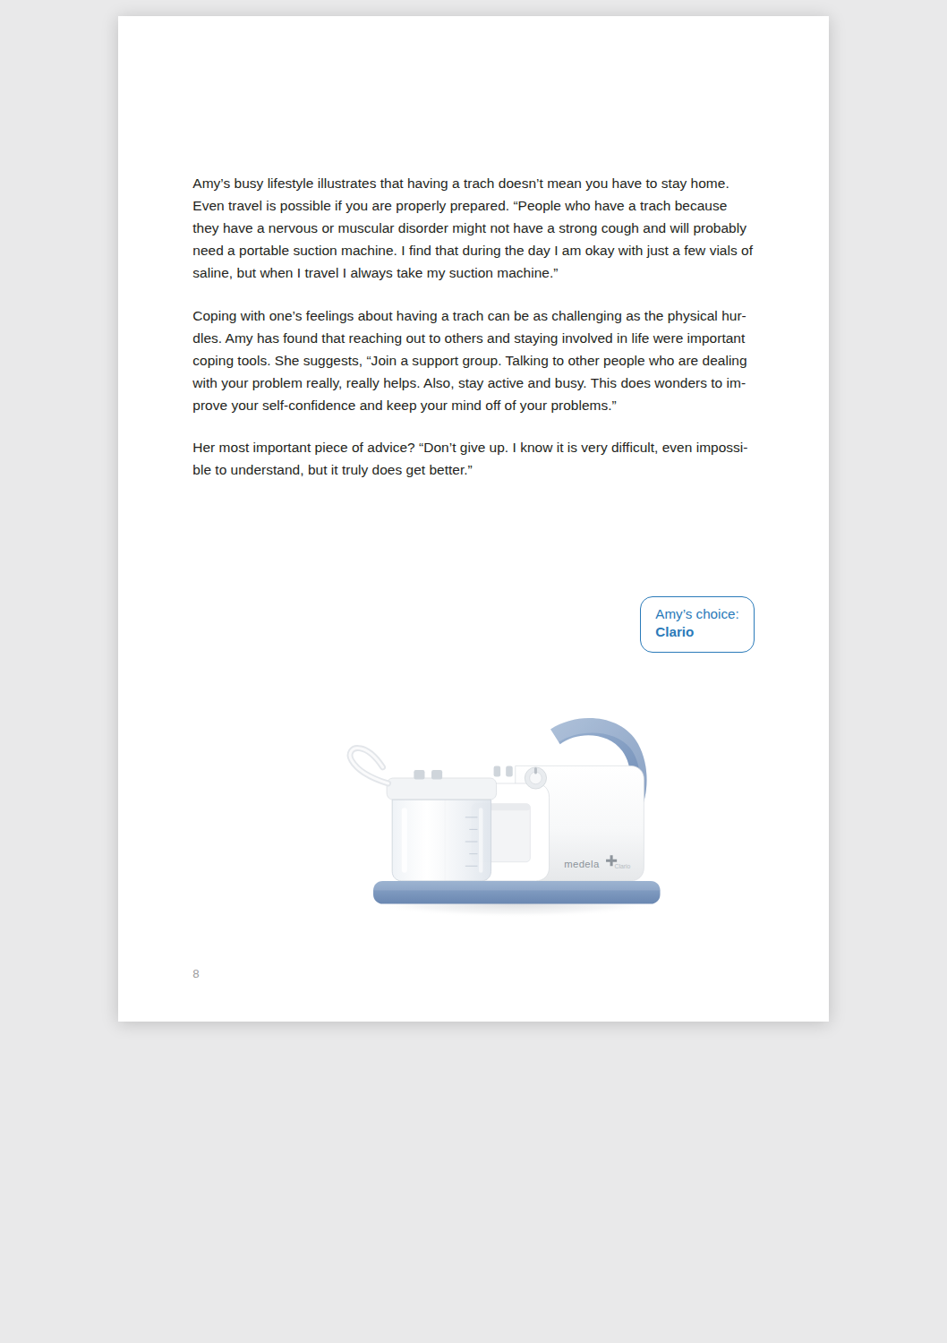Amy’s busy lifestyle illustrates that having a trach doesn’t mean you have to stay home. Even travel is possible if you are properly prepared. “People who have a trach because they have a nervous or muscular disorder might not have a strong cough and will probably need a portable suction machine. I find that during the day I am okay with just a few vials of saline, but when I travel I always take my suction machine.”
Coping with one’s feelings about having a trach can be as challenging as the physical hurdles. Amy has found that reaching out to others and staying involved in life were important coping tools. She suggests, “Join a support group. Talking to other people who are dealing with your problem really, really helps. Also, stay active and busy. This does wonders to improve your self-confidence and keep your mind off of your problems.”
Her most important piece of advice? “Don’t give up. I know it is very difficult, even impossible to understand, but it truly does get better.”
Amy’s choice: Clario
Medela Clario suction machine A white portable suction pump with a blue carrying handle, a clear collection jar on the left, and a blue base. medela Clario
8